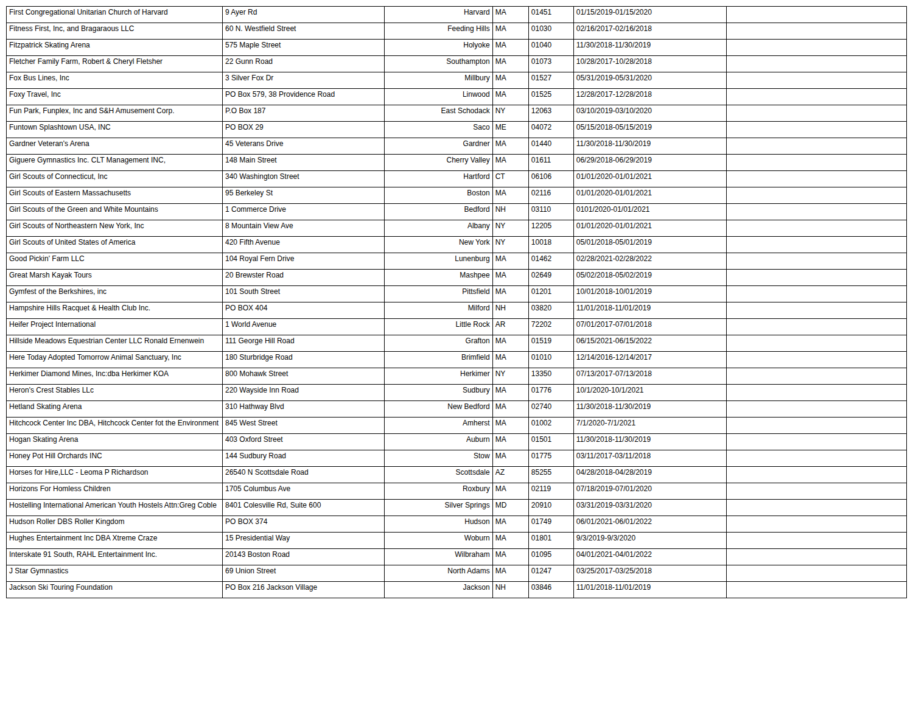| First Congregational Unitarian Church of Harvard | 9 Ayer Rd | Harvard | MA | 01451 | 01/15/2019-01/15/2020 | |
| Fitness First, Inc, and Bragaraous LLC | 60 N. Westfield Street | Feeding Hills | MA | 01030 | 02/16/2017-02/16/2018 | |
| Fitzpatrick Skating Arena | 575 Maple Street | Holyoke | MA | 01040 | 11/30/2018-11/30/2019 | |
| Fletcher Family Farm, Robert & Cheryl Fletsher | 22 Gunn Road | Southampton | MA | 01073 | 10/28/2017-10/28/2018 | |
| Fox Bus Lines, Inc | 3 Silver Fox Dr | Millbury | MA | 01527 | 05/31/2019-05/31/2020 | |
| Foxy Travel, Inc | PO Box 579, 38 Providence Road | Linwood | MA | 01525 | 12/28/2017-12/28/2018 | |
| Fun Park, Funplex, Inc and S&H Amusement Corp. | P.O Box 187 | East Schodack | NY | 12063 | 03/10/2019-03/10/2020 | |
| Funtown Splashtown USA, INC | PO BOX 29 | Saco | ME | 04072 | 05/15/2018-05/15/2019 | |
| Gardner Veteran's Arena | 45 Veterans Drive | Gardner | MA | 01440 | 11/30/2018-11/30/2019 | |
| Giguere Gymnastics Inc. CLT Management INC, | 148 Main Street | Cherry Valley | MA | 01611 | 06/29/2018-06/29/2019 | |
| Girl Scouts of Connecticut, Inc | 340 Washington Street | Hartford | CT | 06106 | 01/01/2020-01/01/2021 | |
| Girl Scouts of Eastern Massachusetts | 95 Berkeley St | Boston | MA | 02116 | 01/01/2020-01/01/2021 | |
| Girl Scouts of the Green and White Mountains | 1 Commerce Drive | Bedford | NH | 03110 | 0101/2020-01/01/2021 | |
| Girl Scouts of Northeastern New York, Inc | 8 Mountain View Ave | Albany | NY | 12205 | 01/01/2020-01/01/2021 | |
| Girl Scouts of United States of America | 420 Fifth Avenue | New York | NY | 10018 | 05/01/2018-05/01/2019 | |
| Good Pickin' Farm LLC | 104 Royal Fern Drive | Lunenburg | MA | 01462 | 02/28/2021-02/28/2022 | |
| Great Marsh Kayak Tours | 20 Brewster Road | Mashpee | MA | 02649 | 05/02/2018-05/02/2019 | |
| Gymfest of the Berkshires, inc | 101 South Street | Pittsfield | MA | 01201 | 10/01/2018-10/01/2019 | |
| Hampshire Hills Racquet & Health Club Inc. | PO BOX 404 | Milford | NH | 03820 | 11/01/2018-11/01/2019 | |
| Heifer Project International | 1 World Avenue | Little Rock | AR | 72202 | 07/01/2017-07/01/2018 | |
| Hillside Meadows Equestrian Center LLC Ronald Ernenwein | 111 George Hill Road | Grafton | MA | 01519 | 06/15/2021-06/15/2022 | |
| Here Today Adopted Tomorrow Animal Sanctuary, Inc | 180 Sturbridge Road | Brimfield | MA | 01010 | 12/14/2016-12/14/2017 | |
| Herkimer Diamond Mines, Inc:dba Herkimer KOA | 800 Mohawk Street | Herkimer | NY | 13350 | 07/13/2017-07/13/2018 | |
| Heron's Crest Stables LLc | 220 Wayside Inn Road | Sudbury | MA | 01776 | 10/1/2020-10/1/2021 | |
| Hetland Skating Arena | 310 Hathway Blvd | New Bedford | MA | 02740 | 11/30/2018-11/30/2019 | |
| Hitchcock Center Inc DBA, Hitchcock Center fot the Environment | 845 West Street | Amherst | MA | 01002 | 7/1/2020-7/1/2021 | |
| Hogan Skating Arena | 403 Oxford Street | Auburn | MA | 01501 | 11/30/2018-11/30/2019 | |
| Honey Pot Hill Orchards INC | 144 Sudbury Road | Stow | MA | 01775 | 03/11/2017-03/11/2018 | |
| Horses for Hire,LLC - Leoma P Richardson | 26540 N Scottsdale Road | Scottsdale | AZ | 85255 | 04/28/2018-04/28/2019 | |
| Horizons For Homless Children | 1705 Columbus Ave | Roxbury | MA | 02119 | 07/18/2019-07/01/2020 | |
| Hostelling International American Youth Hostels Attn:Greg Coble | 8401 Colesville Rd, Suite 600 | Silver Springs | MD | 20910 | 03/31/2019-03/31/2020 | |
| Hudson Roller DBS Roller Kingdom | PO BOX 374 | Hudson | MA | 01749 | 06/01/2021-06/01/2022 | |
| Hughes Entertainment Inc DBA Xtreme Craze | 15 Presidential Way | Woburn | MA | 01801 | 9/3/2019-9/3/2020 | |
| Interskate 91 South, RAHL Entertainment Inc. | 20143 Boston Road | Wilbraham | MA | 01095 | 04/01/2021-04/01/2022 | |
| J Star Gymnastics | 69 Union Street | North Adams | MA | 01247 | 03/25/2017-03/25/2018 | |
| Jackson Ski Touring Foundation | PO Box 216 Jackson Village | Jackson | NH | 03846 | 11/01/2018-11/01/2019 | |